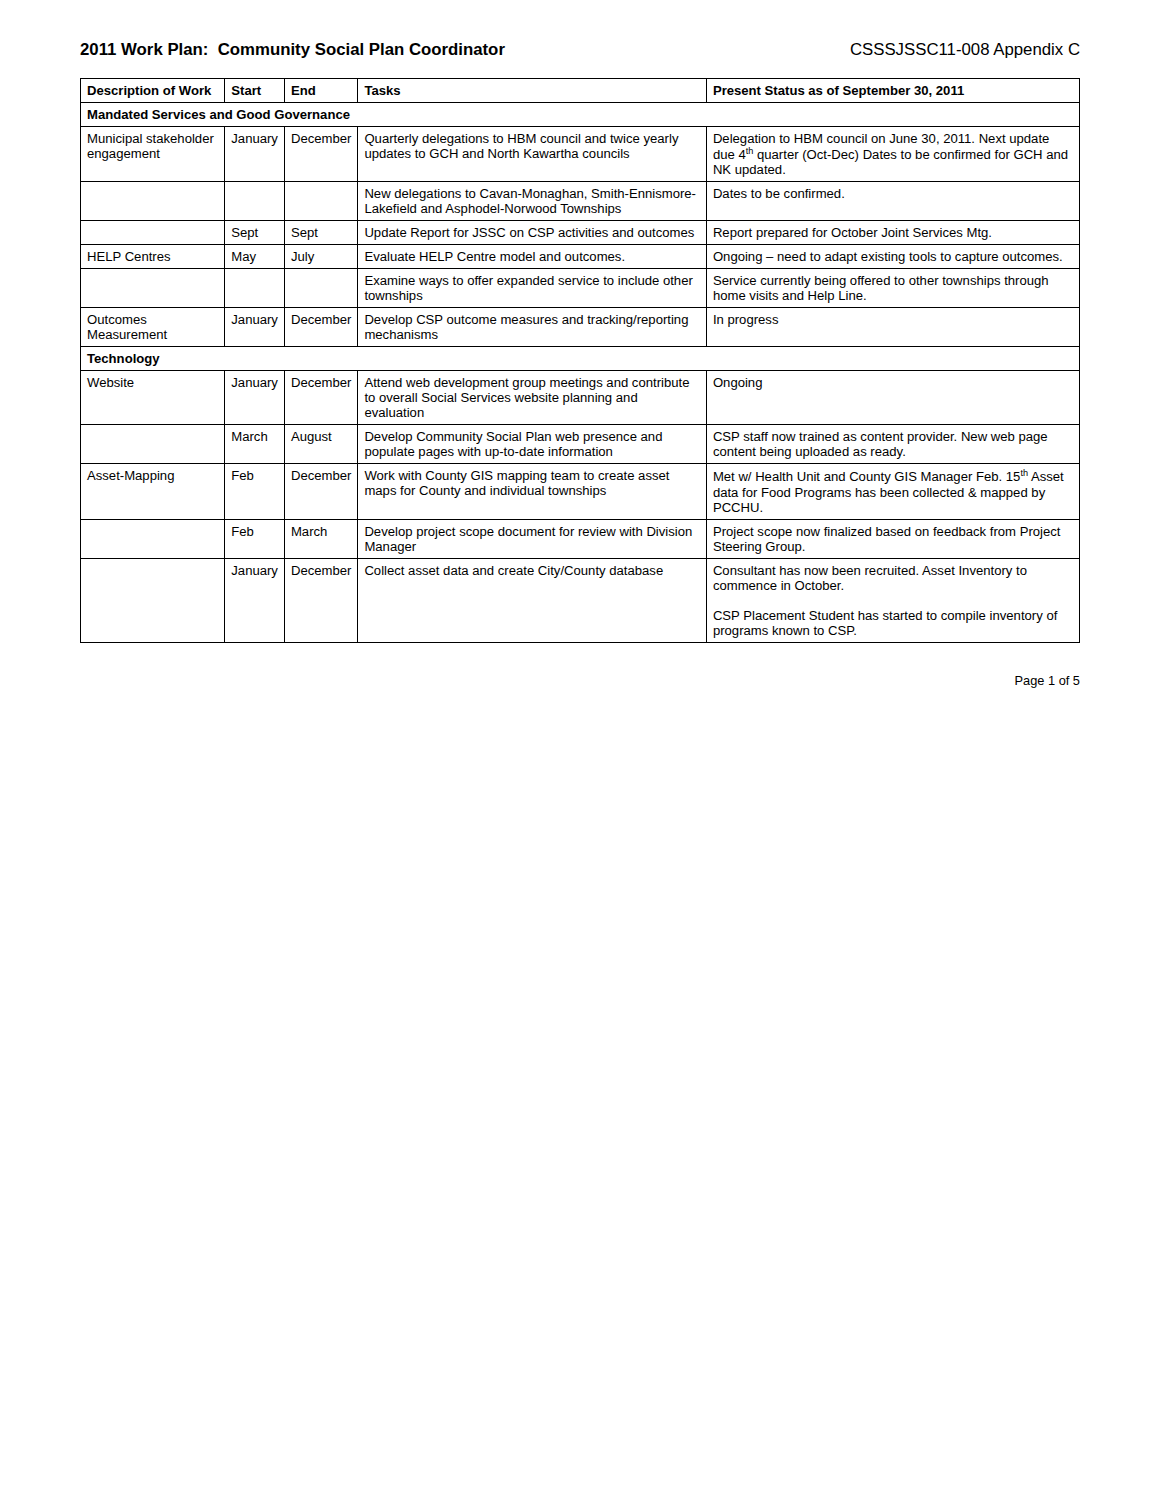2011 Work Plan: Community Social Plan Coordinator
CSSSJSSC11-008 Appendix C
| Description of Work | Start | End | Tasks | Present Status as of September 30, 2011 |
| --- | --- | --- | --- | --- |
| Mandated Services and Good Governance |
| Municipal stakeholder engagement | January | December | Quarterly delegations to HBM council and twice yearly updates to GCH and North Kawartha councils | Delegation to HBM council on June 30, 2011. Next update due 4 th quarter (Oct-Dec) Dates to be confirmed for GCH and NK updated. |
| | | | New delegations to Cavan-Monaghan, Smith-Ennismore-Lakefield and Asphodel-Norwood Townships | Dates to be confirmed. |
| | Sept | Sept | Update Report for JSSC on CSP activities and outcomes | Report prepared for October Joint Services Mtg. |
| HELP Centres | May | July | Evaluate HELP Centre model and outcomes. | Ongoing – need to adapt existing tools to capture outcomes. |
| | | | Examine ways to offer expanded service to include other townships | Service currently being offered to other townships through home visits and Help Line. |
| Outcomes Measurement | January | December | Develop CSP outcome measures and tracking/reporting mechanisms | In progress |
| Technology |
| Website | January | December | Attend web development group meetings and contribute to overall Social Services website planning and evaluation | Ongoing |
| | March | August | Develop Community Social Plan web presence and populate pages with up-to-date information | CSP staff now trained as content provider. New web page content being uploaded as ready. |
| Asset-Mapping | Feb | December | Work with County GIS mapping team to create asset maps for County and individual townships | Met w/ Health Unit and County GIS Manager Feb. 15 th Asset data for Food Programs has been collected & mapped by PCCHU. |
| | Feb | March | Develop project scope document for review with Division Manager | Project scope now finalized based on feedback from Project Steering Group. |
| | January | December | Collect asset data and create City/County database | Consultant has now been recruited. Asset Inventory to commence in October. CSP Placement Student has started to compile inventory of programs known to CSP. |
Page 1 of 5